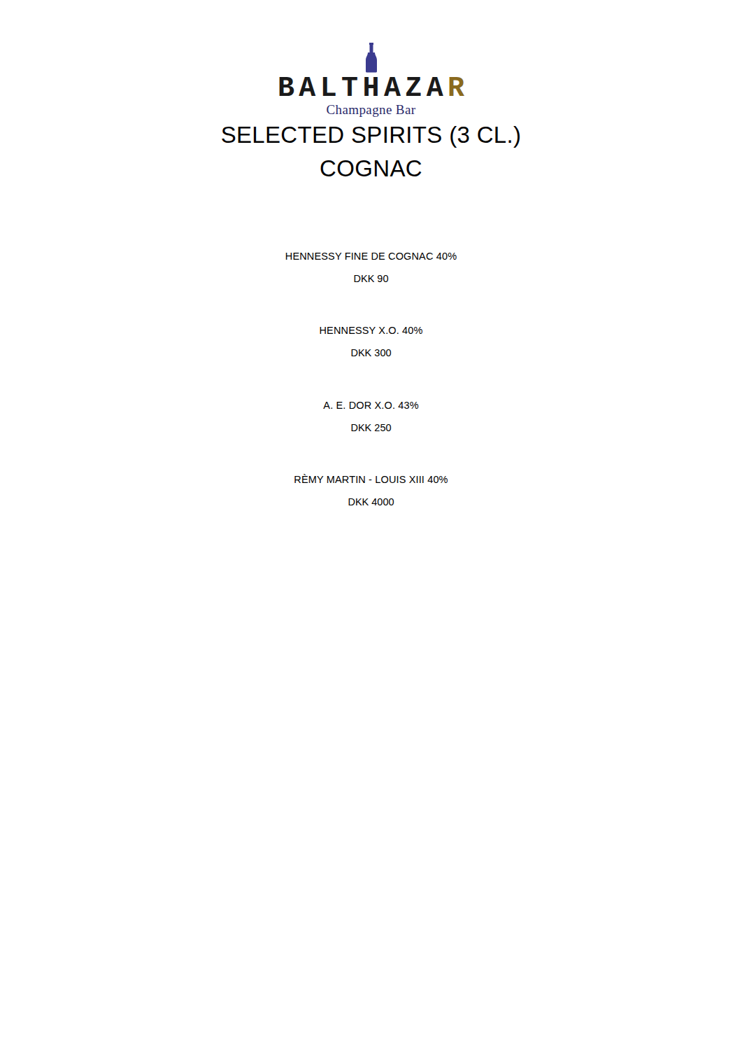BALTHAZAR
Champagne Bar
SELECTED SPIRITS (3 CL.)
COGNAC
HENNESSY FINE DE COGNAC 40%
DKK 90
HENNESSY X.O. 40%
DKK 300
A. E. DOR X.O. 43%
DKK 250
RÈMY MARTIN - LOUIS XIII 40%
DKK 4000